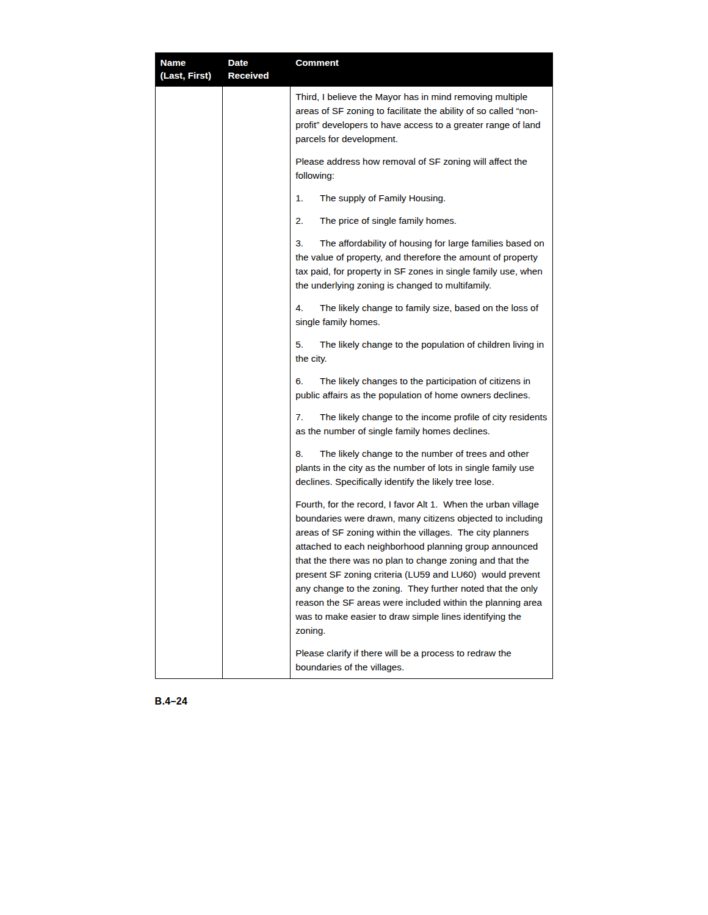| Name (Last, First) | Date Received | Comment |
| --- | --- | --- |
| | | Third, I believe the Mayor has in mind removing multiple areas of SF zoning to facilitate the ability of so called “non-profit” developers to have access to a greater range of land parcels for development. Please address how removal of SF zoning will affect the following: 1. The supply of Family Housing. 2. The price of single family homes. 3. The affordability of housing for large families based on the value of property, and therefore the amount of property tax paid, for property in SF zones in single family use, when the underlying zoning is changed to multifamily. 4. The likely change to family size, based on the loss of single family homes. 5. The likely change to the population of children living in the city. 6. The likely changes to the participation of citizens in public affairs as the population of home owners declines. 7. The likely change to the income profile of city residents as the number of single family homes declines. 8. The likely change to the number of trees and other plants in the city as the number of lots in single family use declines. Specifically identify the likely tree lose. Fourth, for the record, I favor Alt 1. When the urban village boundaries were drawn, many citizens objected to including areas of SF zoning within the villages. The city planners attached to each neighborhood planning group announced that the there was no plan to change zoning and that the present SF zoning criteria (LU59 and LU60) would prevent any change to the zoning. They further noted that the only reason the SF areas were included within the planning area was to make easier to draw simple lines identifying the zoning. Please clarify if there will be a process to redraw the boundaries of the villages. |
B.4–24